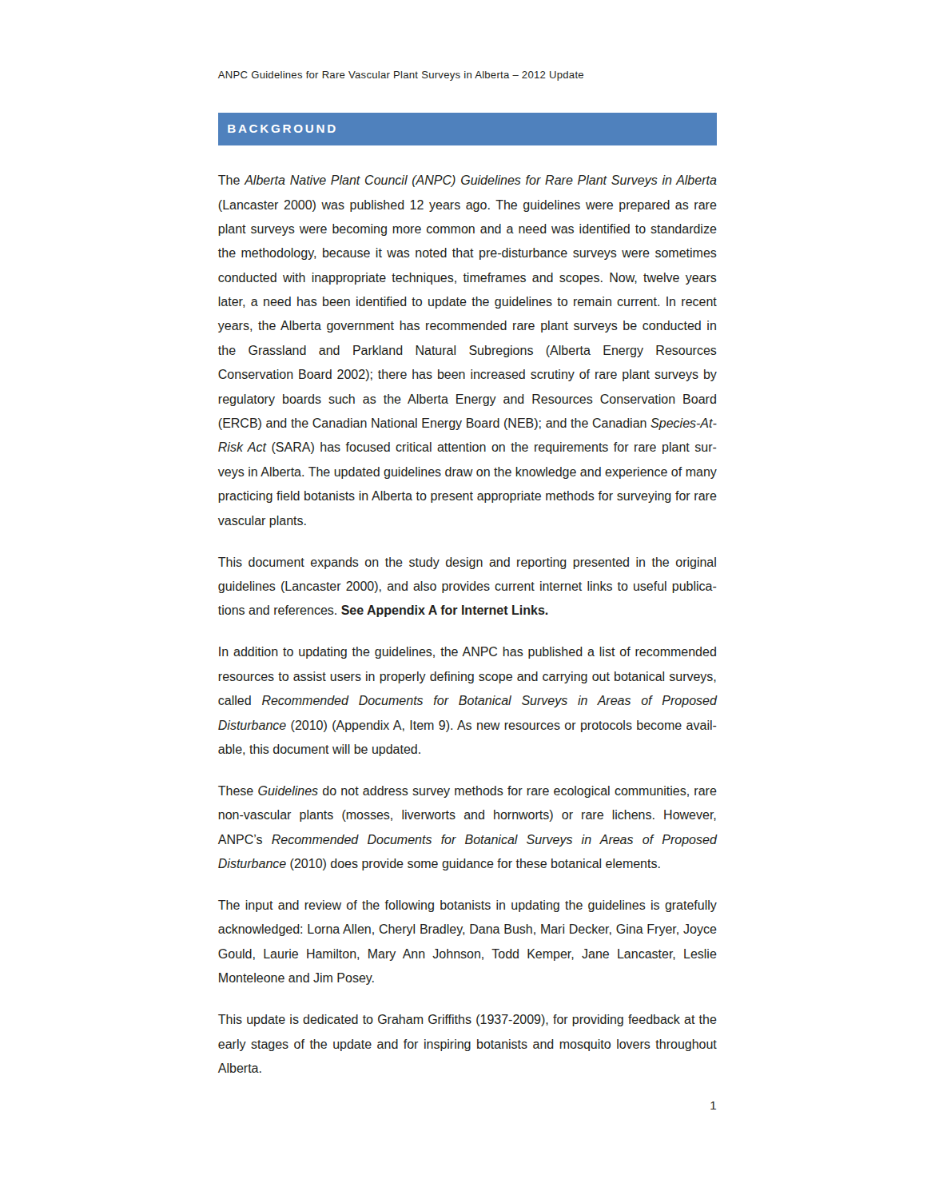ANPC Guidelines for Rare Vascular Plant Surveys in Alberta – 2012 Update
BACKGROUND
The Alberta Native Plant Council (ANPC) Guidelines for Rare Plant Surveys in Alberta (Lancaster 2000) was published 12 years ago. The guidelines were prepared as rare plant surveys were becoming more common and a need was identified to standardize the methodology, because it was noted that pre-disturbance surveys were sometimes conducted with inappropriate techniques, timeframes and scopes. Now, twelve years later, a need has been identified to update the guidelines to remain current. In recent years, the Alberta government has recommended rare plant surveys be conducted in the Grassland and Parkland Natural Subregions (Alberta Energy Resources Conservation Board 2002); there has been increased scrutiny of rare plant surveys by regulatory boards such as the Alberta Energy and Resources Conservation Board (ERCB) and the Canadian National Energy Board (NEB); and the Canadian Species-At-Risk Act (SARA) has focused critical attention on the requirements for rare plant surveys in Alberta. The updated guidelines draw on the knowledge and experience of many practicing field botanists in Alberta to present appropriate methods for surveying for rare vascular plants.
This document expands on the study design and reporting presented in the original guidelines (Lancaster 2000), and also provides current internet links to useful publications and references. See Appendix A for Internet Links.
In addition to updating the guidelines, the ANPC has published a list of recommended resources to assist users in properly defining scope and carrying out botanical surveys, called Recommended Documents for Botanical Surveys in Areas of Proposed Disturbance (2010) (Appendix A, Item 9). As new resources or protocols become available, this document will be updated.
These Guidelines do not address survey methods for rare ecological communities, rare non-vascular plants (mosses, liverworts and hornworts) or rare lichens. However, ANPC’s Recommended Documents for Botanical Surveys in Areas of Proposed Disturbance (2010) does provide some guidance for these botanical elements.
The input and review of the following botanists in updating the guidelines is gratefully acknowledged: Lorna Allen, Cheryl Bradley, Dana Bush, Mari Decker, Gina Fryer, Joyce Gould, Laurie Hamilton, Mary Ann Johnson, Todd Kemper, Jane Lancaster, Leslie Monteleone and Jim Posey.
This update is dedicated to Graham Griffiths (1937-2009), for providing feedback at the early stages of the update and for inspiring botanists and mosquito lovers throughout Alberta.
1